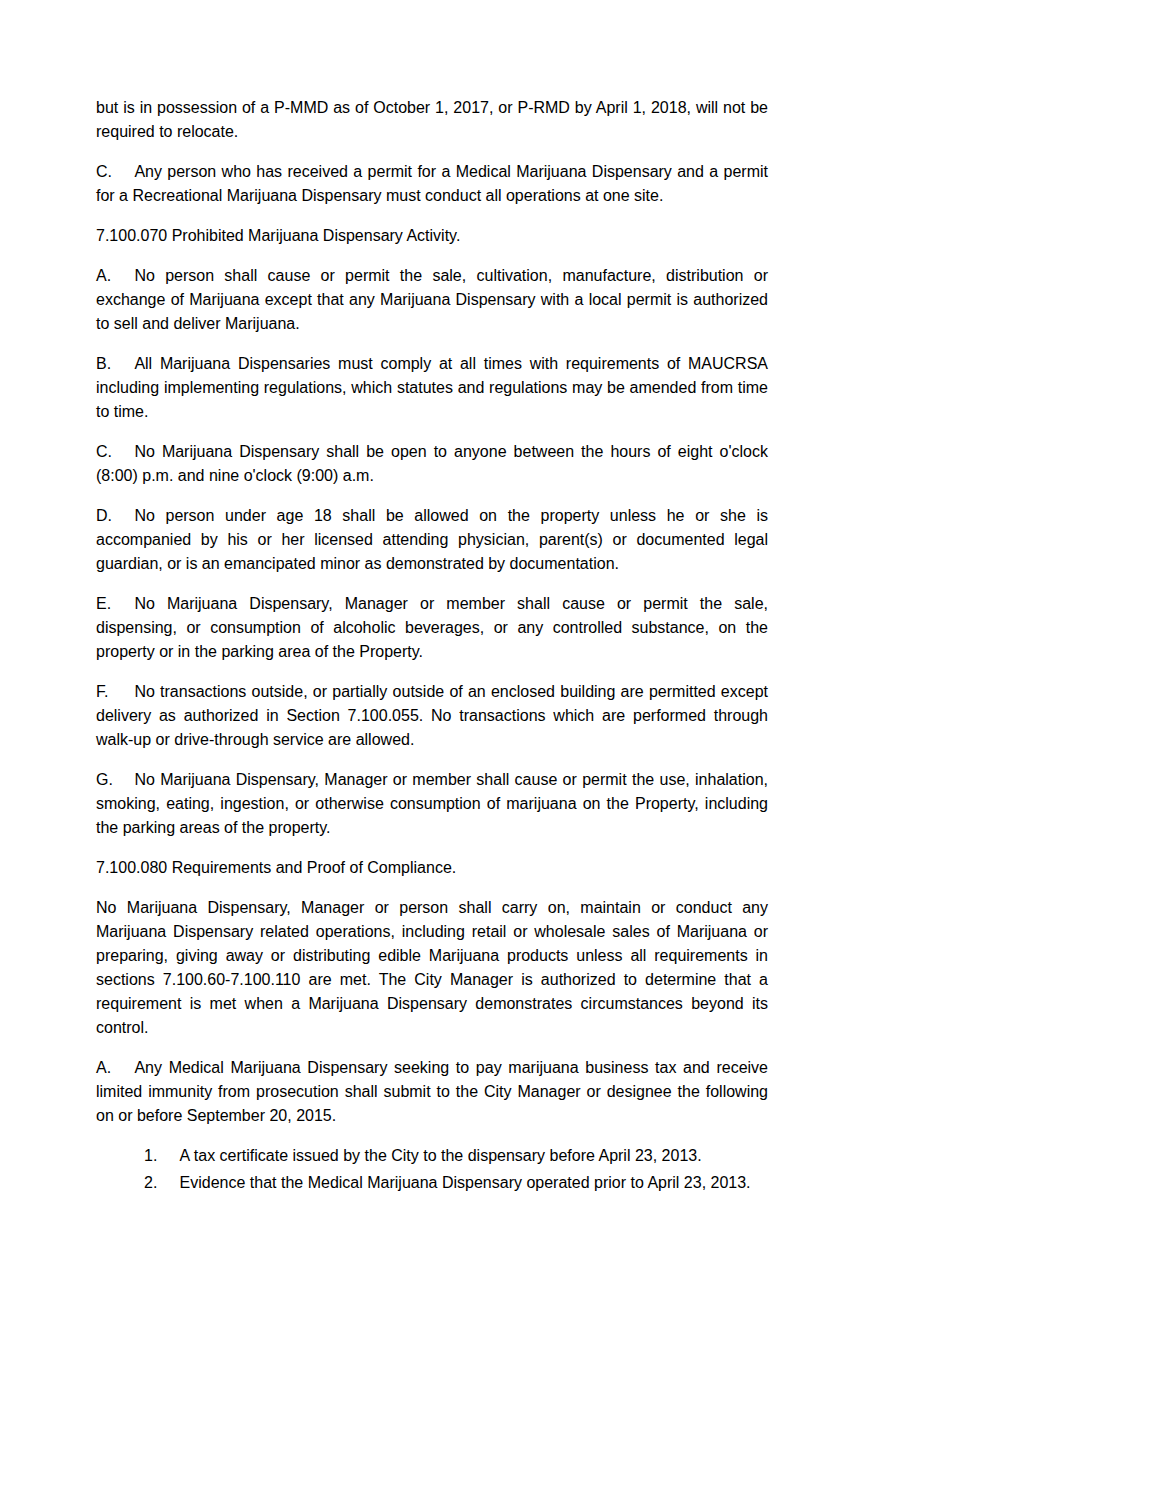but is in possession of a P-MMD as of October 1, 2017, or P-RMD by April 1, 2018, will not be required to relocate.
C. Any person who has received a permit for a Medical Marijuana Dispensary and a permit for a Recreational Marijuana Dispensary must conduct all operations at one site.
7.100.070 Prohibited Marijuana Dispensary Activity.
A. No person shall cause or permit the sale, cultivation, manufacture, distribution or exchange of Marijuana except that any Marijuana Dispensary with a local permit is authorized to sell and deliver Marijuana.
B. All Marijuana Dispensaries must comply at all times with requirements of MAUCRSA including implementing regulations, which statutes and regulations may be amended from time to time.
C. No Marijuana Dispensary shall be open to anyone between the hours of eight o'clock (8:00) p.m. and nine o'clock (9:00) a.m.
D. No person under age 18 shall be allowed on the property unless he or she is accompanied by his or her licensed attending physician, parent(s) or documented legal guardian, or is an emancipated minor as demonstrated by documentation.
E. No Marijuana Dispensary, Manager or member shall cause or permit the sale, dispensing, or consumption of alcoholic beverages, or any controlled substance, on the property or in the parking area of the Property.
F. No transactions outside, or partially outside of an enclosed building are permitted except delivery as authorized in Section 7.100.055. No transactions which are performed through walk-up or drive-through service are allowed.
G. No Marijuana Dispensary, Manager or member shall cause or permit the use, inhalation, smoking, eating, ingestion, or otherwise consumption of marijuana on the Property, including the parking areas of the property.
7.100.080 Requirements and Proof of Compliance.
No Marijuana Dispensary, Manager or person shall carry on, maintain or conduct any Marijuana Dispensary related operations, including retail or wholesale sales of Marijuana or preparing, giving away or distributing edible Marijuana products unless all requirements in sections 7.100.60-7.100.110 are met. The City Manager is authorized to determine that a requirement is met when a Marijuana Dispensary demonstrates circumstances beyond its control.
A. Any Medical Marijuana Dispensary seeking to pay marijuana business tax and receive limited immunity from prosecution shall submit to the City Manager or designee the following on or before September 20, 2015.
1. A tax certificate issued by the City to the dispensary before April 23, 2013.
2. Evidence that the Medical Marijuana Dispensary operated prior to April 23, 2013.